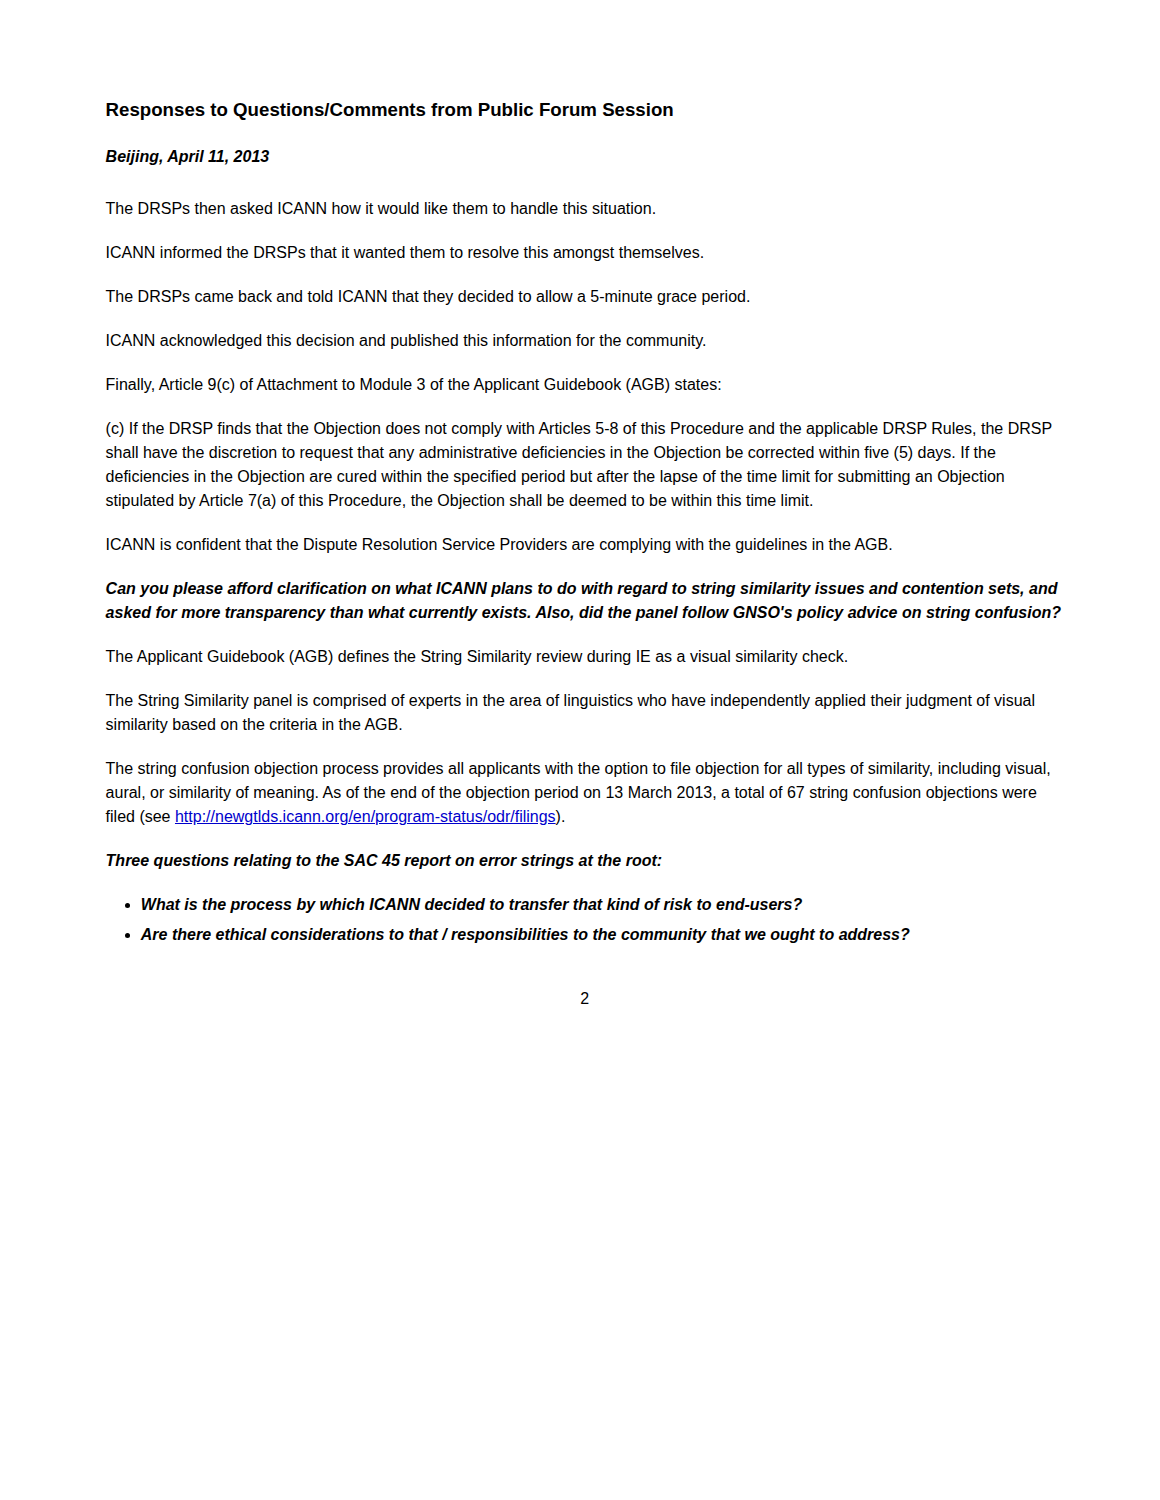Responses to Questions/Comments from Public Forum Session
Beijing, April 11, 2013
The DRSPs then asked ICANN how it would like them to handle this situation.
ICANN informed the DRSPs that it wanted them to resolve this amongst themselves.
The DRSPs came back and told ICANN that they decided to allow a 5-minute grace period.
ICANN acknowledged this decision and published this information for the community.
Finally, Article 9(c) of Attachment to Module 3 of the Applicant Guidebook (AGB) states:
(c) If the DRSP finds that the Objection does not comply with Articles 5-8 of this Procedure and the applicable DRSP Rules, the DRSP shall have the discretion to request that any administrative deficiencies in the Objection be corrected within five (5) days. If the deficiencies in the Objection are cured within the specified period but after the lapse of the time limit for submitting an Objection stipulated by Article 7(a) of this Procedure, the Objection shall be deemed to be within this time limit.
ICANN is confident that the Dispute Resolution Service Providers are complying with the guidelines in the AGB.
Can you please afford clarification on what ICANN plans to do with regard to string similarity issues and contention sets, and asked for more transparency than what currently exists. Also, did the panel follow GNSO's policy advice on string confusion?
The Applicant Guidebook (AGB) defines the String Similarity review during IE as a visual similarity check.
The String Similarity panel is comprised of experts in the area of linguistics who have independently applied their judgment of visual similarity based on the criteria in the AGB.
The string confusion objection process provides all applicants with the option to file objection for all types of similarity, including visual, aural, or similarity of meaning. As of the end of the objection period on 13 March 2013, a total of 67 string confusion objections were filed (see http://newgtlds.icann.org/en/program-status/odr/filings).
Three questions relating to the SAC 45 report on error strings at the root:
What is the process by which ICANN decided to transfer that kind of risk to end-users?
Are there ethical considerations to that / responsibilities to the community that we ought to address?
2